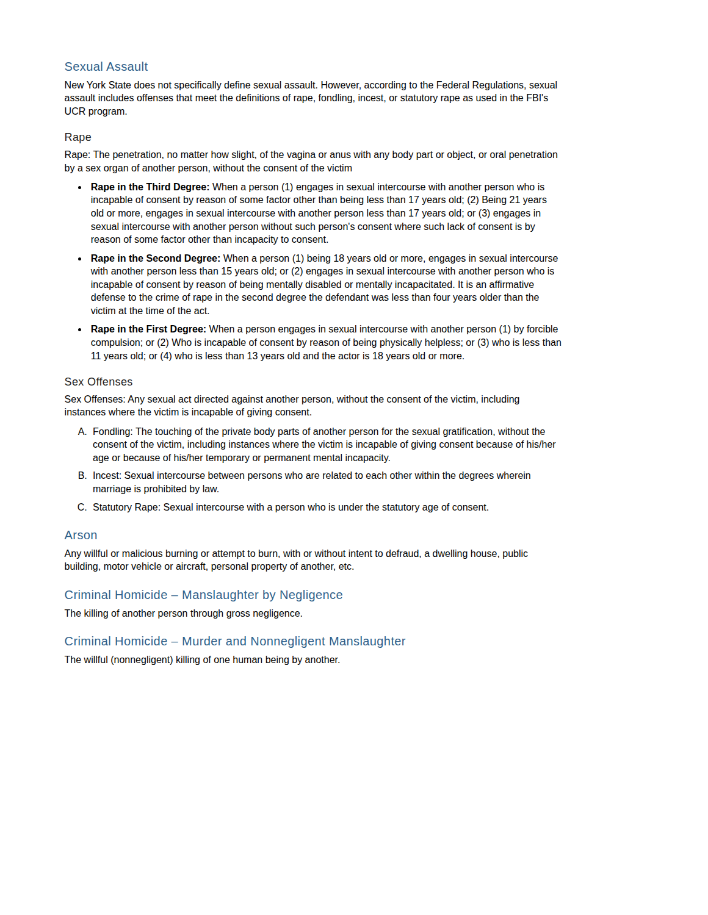Sexual Assault
New York State does not specifically define sexual assault. However, according to the Federal Regulations, sexual assault includes offenses that meet the definitions of rape, fondling, incest, or statutory rape as used in the FBI's UCR program.
Rape
Rape: The penetration, no matter how slight, of the vagina or anus with any body part or object, or oral penetration by a sex organ of another person, without the consent of the victim
Rape in the Third Degree: When a person (1) engages in sexual intercourse with another person who is incapable of consent by reason of some factor other than being less than 17 years old; (2) Being 21 years old or more, engages in sexual intercourse with another person less than 17 years old; or (3) engages in sexual intercourse with another person without such person's consent where such lack of consent is by reason of some factor other than incapacity to consent.
Rape in the Second Degree: When a person (1) being 18 years old or more, engages in sexual intercourse with another person less than 15 years old; or (2) engages in sexual intercourse with another person who is incapable of consent by reason of being mentally disabled or mentally incapacitated. It is an affirmative defense to the crime of rape in the second degree the defendant was less than four years older than the victim at the time of the act.
Rape in the First Degree: When a person engages in sexual intercourse with another person (1) by forcible compulsion; or (2) Who is incapable of consent by reason of being physically helpless; or (3) who is less than 11 years old; or (4) who is less than 13 years old and the actor is 18 years old or more.
Sex Offenses
Sex Offenses: Any sexual act directed against another person, without the consent of the victim, including instances where the victim is incapable of giving consent.
Fondling: The touching of the private body parts of another person for the sexual gratification, without the consent of the victim, including instances where the victim is incapable of giving consent because of his/her age or because of his/her temporary or permanent mental incapacity.
Incest: Sexual intercourse between persons who are related to each other within the degrees wherein marriage is prohibited by law.
Statutory Rape: Sexual intercourse with a person who is under the statutory age of consent.
Arson
Any willful or malicious burning or attempt to burn, with or without intent to defraud, a dwelling house, public building, motor vehicle or aircraft, personal property of another, etc.
Criminal Homicide – Manslaughter by Negligence
The killing of another person through gross negligence.
Criminal Homicide – Murder and Nonnegligent Manslaughter
The willful (nonnegligent) killing of one human being by another.